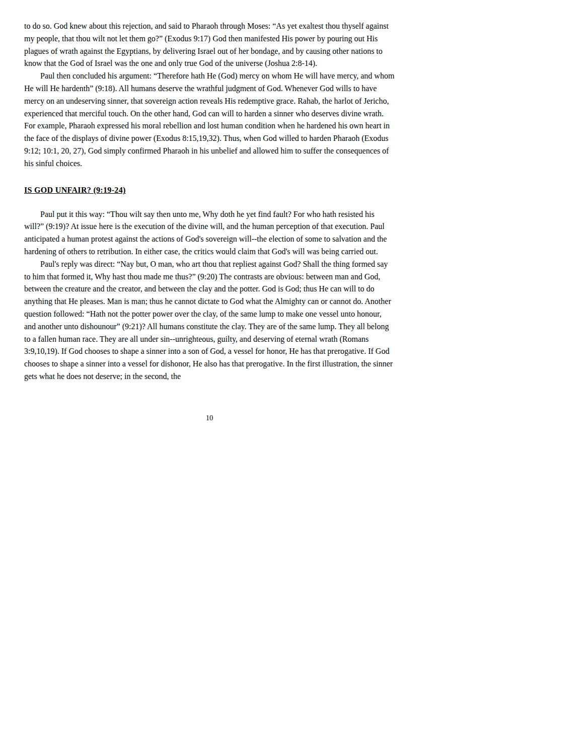to do so. God knew about this rejection, and said to Pharaoh through Moses: “As yet exaltest thou thyself against my people, that thou wilt not let them go?” (Exodus 9:17) God then manifested His power by pouring out His plagues of wrath against the Egyptians, by delivering Israel out of her bondage, and by causing other nations to know that the God of Israel was the one and only true God of the universe (Joshua 2:8-14).
Paul then concluded his argument: “Therefore hath He (God) mercy on whom He will have mercy, and whom He will He hardenth” (9:18). All humans deserve the wrathful judgment of God. Whenever God wills to have mercy on an undeserving sinner, that sovereign action reveals His redemptive grace. Rahab, the harlot of Jericho, experienced that merciful touch. On the other hand, God can will to harden a sinner who deserves divine wrath. For example, Pharaoh expressed his moral rebellion and lost human condition when he hardened his own heart in the face of the displays of divine power (Exodus 8:15,19,32). Thus, when God willed to harden Pharaoh (Exodus 9:12; 10:1, 20, 27), God simply confirmed Pharaoh in his unbelief and allowed him to suffer the consequences of his sinful choices.
IS GOD UNFAIR? (9:19-24)
Paul put it this way: “Thou wilt say then unto me, Why doth he yet find fault? For who hath resisted his will?” (9:19)? At issue here is the execution of the divine will, and the human perception of that execution. Paul anticipated a human protest against the actions of God's sovereign will--the election of some to salvation and the hardening of others to retribution. In either case, the critics would claim that God's will was being carried out.
Paul's reply was direct: “Nay but, O man, who art thou that repliest against God? Shall the thing formed say to him that formed it, Why hast thou made me thus?” (9:20) The contrasts are obvious: between man and God, between the creature and the creator, and between the clay and the potter. God is God; thus He can will to do anything that He pleases. Man is man; thus he cannot dictate to God what the Almighty can or cannot do. Another question followed: “Hath not the potter power over the clay, of the same lump to make one vessel unto honour, and another unto dishounour” (9:21)? All humans constitute the clay. They are of the same lump. They all belong to a fallen human race. They are all under sin--unrighteous, guilty, and deserving of eternal wrath (Romans 3:9,10,19). If God chooses to shape a sinner into a son of God, a vessel for honor, He has that prerogative. If God chooses to shape a sinner into a vessel for dishonor, He also has that prerogative. In the first illustration, the sinner gets what he does not deserve; in the second, the
10